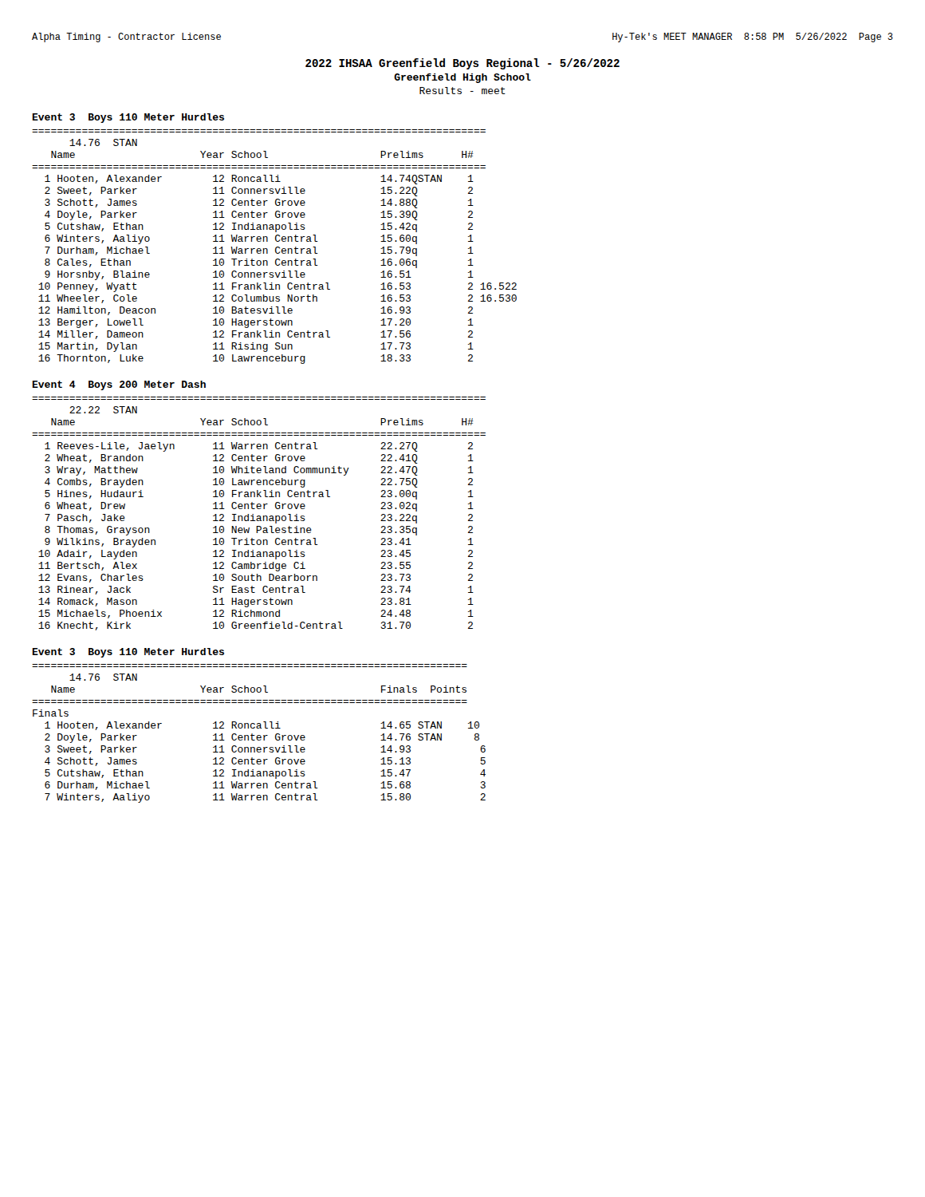Alpha Timing - Contractor License Hy-Tek's MEET MANAGER 8:58 PM 5/26/2022 Page 3
2022 IHSAA Greenfield Boys Regional - 5/26/2022
Greenfield High School
Results - meet
Event 3 Boys 110 Meter Hurdles
=========================================================================
      14.76  STAN
   Name                    Year School                  Prelims      H#
=========================================================================
  1 Hooten, Alexander        12 Roncalli                14.74QSTAN    1
  2 Sweet, Parker            11 Connersville            15.22Q        2
  3 Schott, James            12 Center Grove            14.88Q        1
  4 Doyle, Parker            11 Center Grove            15.39Q        2
  5 Cutshaw, Ethan           12 Indianapolis            15.42q        2
  6 Winters, Aaliyo          11 Warren Central          15.60q        1
  7 Durham, Michael          11 Warren Central          15.79q        1
  8 Cales, Ethan             10 Triton Central          16.06q        1
  9 Horsnby, Blaine          10 Connersville            16.51         1
 10 Penney, Wyatt            11 Franklin Central        16.53         2 16.522
 11 Wheeler, Cole            12 Columbus North          16.53         2 16.530
 12 Hamilton, Deacon         10 Batesville              16.93         2
 13 Berger, Lowell           10 Hagerstown              17.20         1
 14 Miller, Dameon           12 Franklin Central        17.56         2
 15 Martin, Dylan            11 Rising Sun              17.73         1
 16 Thornton, Luke           10 Lawrenceburg            18.33         2
Event 4 Boys 200 Meter Dash
=========================================================================
      22.22  STAN
   Name                    Year School                  Prelims      H#
=========================================================================
  1 Reeves-Lile, Jaelyn      11 Warren Central          22.27Q        2
  2 Wheat, Brandon           12 Center Grove            22.41Q        1
  3 Wray, Matthew            10 Whiteland Community     22.47Q        1
  4 Combs, Brayden           10 Lawrenceburg            22.75Q        2
  5 Hines, Hudauri           10 Franklin Central        23.00q        1
  6 Wheat, Drew              11 Center Grove            23.02q        1
  7 Pasch, Jake              12 Indianapolis            23.22q        2
  8 Thomas, Grayson          10 New Palestine           23.35q        2
  9 Wilkins, Brayden         10 Triton Central          23.41         1
 10 Adair, Layden            12 Indianapolis            23.45         2
 11 Bertsch, Alex            12 Cambridge Ci            23.55         2
 12 Evans, Charles           10 South Dearborn          23.73         2
 13 Rinear, Jack             Sr East Central            23.74         1
 14 Romack, Mason            11 Hagerstown              23.81         1
 15 Michaels, Phoenix        12 Richmond                24.48         1
 16 Knecht, Kirk             10 Greenfield-Central      31.70         2
Event 3 Boys 110 Meter Hurdles
======================================================================
      14.76  STAN
   Name                    Year School                  Finals  Points
======================================================================
Finals
  1 Hooten, Alexander        12 Roncalli                14.65 STAN    10
  2 Doyle, Parker            11 Center Grove            14.76 STAN     8
  3 Sweet, Parker            11 Connersville            14.93           6
  4 Schott, James            12 Center Grove            15.13           5
  5 Cutshaw, Ethan           12 Indianapolis            15.47           4
  6 Durham, Michael          11 Warren Central          15.68           3
  7 Winters, Aaliyo          11 Warren Central          15.80           2